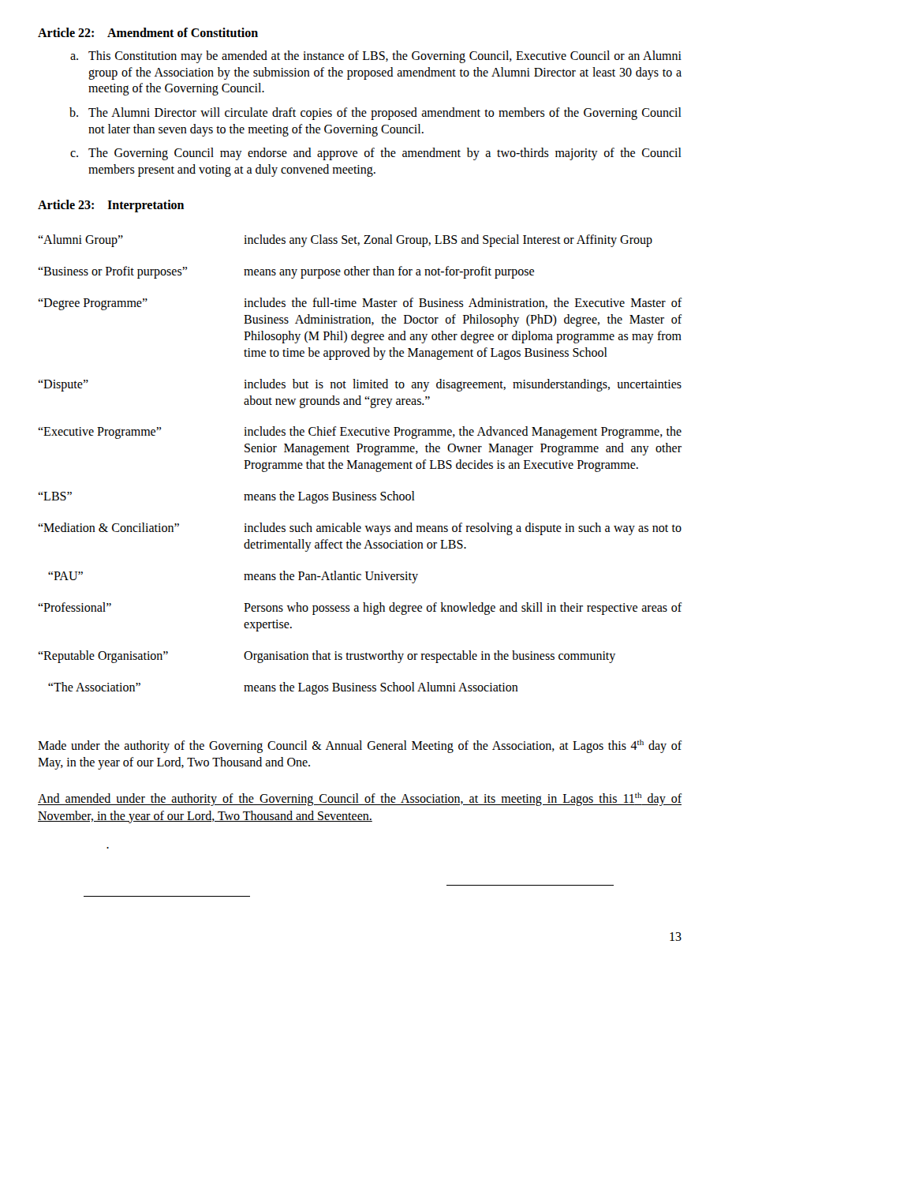Article 22: Amendment of Constitution
This Constitution may be amended at the instance of LBS, the Governing Council, Executive Council or an Alumni group of the Association by the submission of the proposed amendment to the Alumni Director at least 30 days to a meeting of the Governing Council.
The Alumni Director will circulate draft copies of the proposed amendment to members of the Governing Council not later than seven days to the meeting of the Governing Council.
The Governing Council may endorse and approve of the amendment by a two-thirds majority of the Council members present and voting at a duly convened meeting.
Article 23: Interpretation
| “Alumni Group” | includes any Class Set, Zonal Group, LBS and Special Interest or Affinity Group |
| “Business or Profit purposes” | means any purpose other than for a not-for-profit purpose |
| “Degree Programme” | includes the full-time Master of Business Administration, the Executive Master of Business Administration, the Doctor of Philosophy (PhD) degree, the Master of Philosophy (M Phil) degree and any other degree or diploma programme as may from time to time be approved by the Management of Lagos Business School |
| “Dispute” | includes but is not limited to any disagreement, misunderstandings, uncertainties about new grounds and “grey areas.” |
| “Executive Programme” | includes the Chief Executive Programme, the Advanced Management Programme, the Senior Management Programme, the Owner Manager Programme and any other Programme that the Management of LBS decides is an Executive Programme. |
| “LBS” | means the Lagos Business School |
| “Mediation & Conciliation” | includes such amicable ways and means of resolving a dispute in such a way as not to detrimentally affect the Association or LBS. |
| “PAU” | means the Pan-Atlantic University |
| “Professional” | Persons who possess a high degree of knowledge and skill in their respective areas of expertise. |
| “Reputable Organisation” | Organisation that is trustworthy or respectable in the business community |
| “The Association” | means the Lagos Business School Alumni Association |
Made under the authority of the Governing Council & Annual General Meeting of the Association, at Lagos this 4th day of May, in the year of our Lord, Two Thousand and One.
And amended under the authority of the Governing Council of the Association, at its meeting in Lagos this 11th day of November, in the year of our Lord, Two Thousand and Seventeen.
.
13